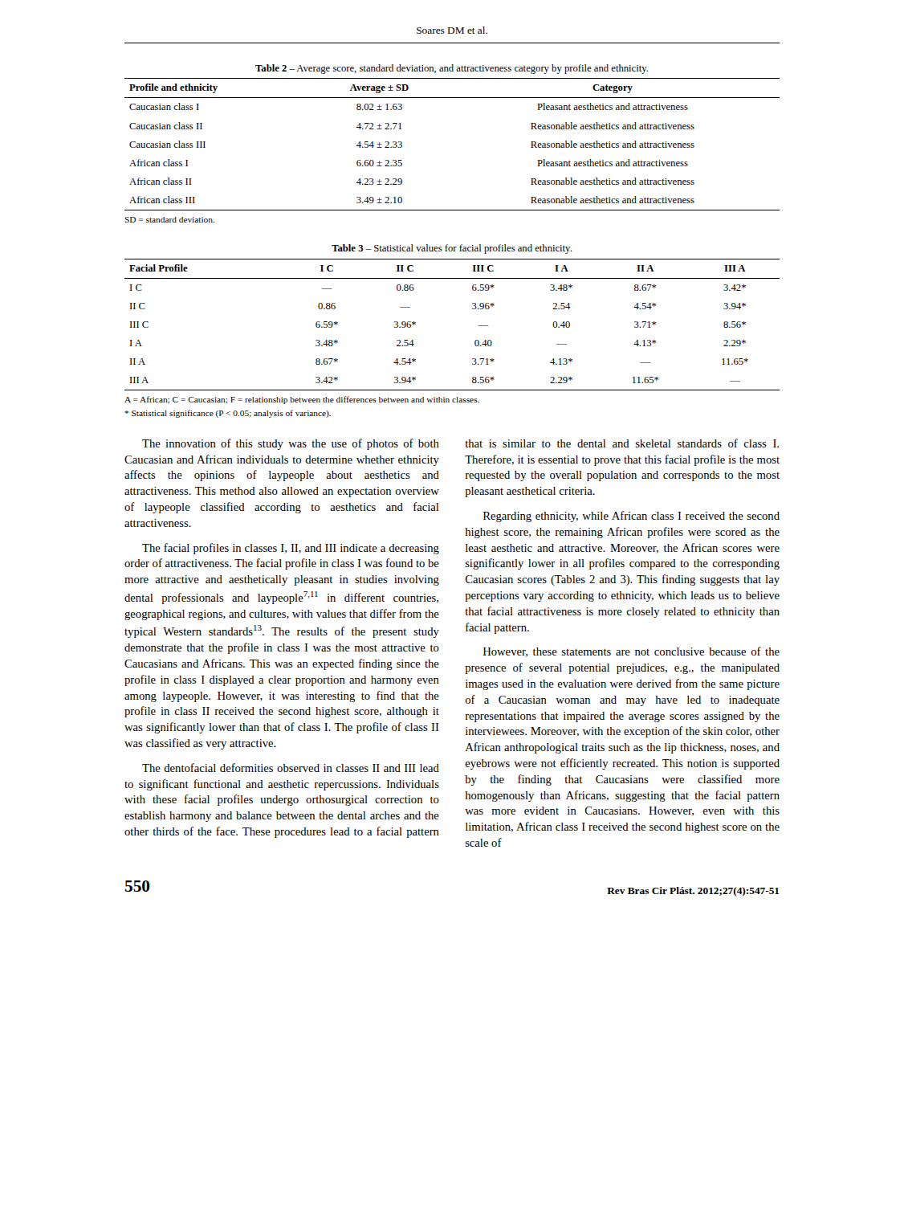Soares DM et al.
Table 2 – Average score, standard deviation, and attractiveness category by profile and ethnicity.
| Profile and ethnicity | Average ± SD | Category |
| --- | --- | --- |
| Caucasian class I | 8.02 ± 1.63 | Pleasant aesthetics and attractiveness |
| Caucasian class II | 4.72 ± 2.71 | Reasonable aesthetics and attractiveness |
| Caucasian class III | 4.54 ± 2.33 | Reasonable aesthetics and attractiveness |
| African class I | 6.60 ± 2.35 | Pleasant aesthetics and attractiveness |
| African class II | 4.23 ± 2.29 | Reasonable aesthetics and attractiveness |
| African class III | 3.49 ± 2.10 | Reasonable aesthetics and attractiveness |
SD = standard deviation.
Table 3 – Statistical values for facial profiles and ethnicity.
| Facial Profile | I C | II C | III C | I A | II A | III A |
| --- | --- | --- | --- | --- | --- | --- |
| I C | — | 0.86 | 6.59* | 3.48* | 8.67* | 3.42* |
| II C | 0.86 | — | 3.96* | 2.54 | 4.54* | 3.94* |
| III C | 6.59* | 3.96* | — | 0.40 | 3.71* | 8.56* |
| I A | 3.48* | 2.54 | 0.40 | — | 4.13* | 2.29* |
| II A | 8.67* | 4.54* | 3.71* | 4.13* | — | 11.65* |
| III A | 3.42* | 3.94* | 8.56* | 2.29* | 11.65* | — |
A = African; C = Caucasian; F = relationship between the differences between and within classes.
* Statistical significance (P < 0.05; analysis of variance).
The innovation of this study was the use of photos of both Caucasian and African individuals to determine whether ethnicity affects the opinions of laypeople about aesthetics and attractiveness. This method also allowed an expectation overview of laypeople classified according to aesthetics and facial attractiveness.
The facial profiles in classes I, II, and III indicate a decreasing order of attractiveness. The facial profile in class I was found to be more attractive and aesthetically pleasant in studies involving dental professionals and laypeople7,11 in different countries, geographical regions, and cultures, with values that differ from the typical Western standards13. The results of the present study demonstrate that the profile in class I was the most attractive to Caucasians and Africans. This was an expected finding since the profile in class I displayed a clear proportion and harmony even among laypeople. However, it was interesting to find that the profile in class II received the second highest score, although it was significantly lower than that of class I. The profile of class II was classified as very attractive.
The dentofacial deformities observed in classes II and III lead to significant functional and aesthetic repercussions. Individuals with these facial profiles undergo orthosurgical correction to establish harmony and balance between the dental arches and the other thirds of the face. These procedures lead to a facial pattern that is similar to the dental and skeletal standards of class I. Therefore, it is essential to prove that this facial profile is the most requested by the overall population and corresponds to the most pleasant aesthetical criteria.
Regarding ethnicity, while African class I received the second highest score, the remaining African profiles were scored as the least aesthetic and attractive. Moreover, the African scores were significantly lower in all profiles compared to the corresponding Caucasian scores (Tables 2 and 3). This finding suggests that lay perceptions vary according to ethnicity, which leads us to believe that facial attractiveness is more closely related to ethnicity than facial pattern.
However, these statements are not conclusive because of the presence of several potential prejudices, e.g., the manipulated images used in the evaluation were derived from the same picture of a Caucasian woman and may have led to inadequate representations that impaired the average scores assigned by the interviewees. Moreover, with the exception of the skin color, other African anthropological traits such as the lip thickness, noses, and eyebrows were not efficiently recreated. This notion is supported by the finding that Caucasians were classified more homogenously than Africans, suggesting that the facial pattern was more evident in Caucasians. However, even with this limitation, African class I received the second highest score on the scale of
550
Rev Bras Cir Plást. 2012;27(4):547-51